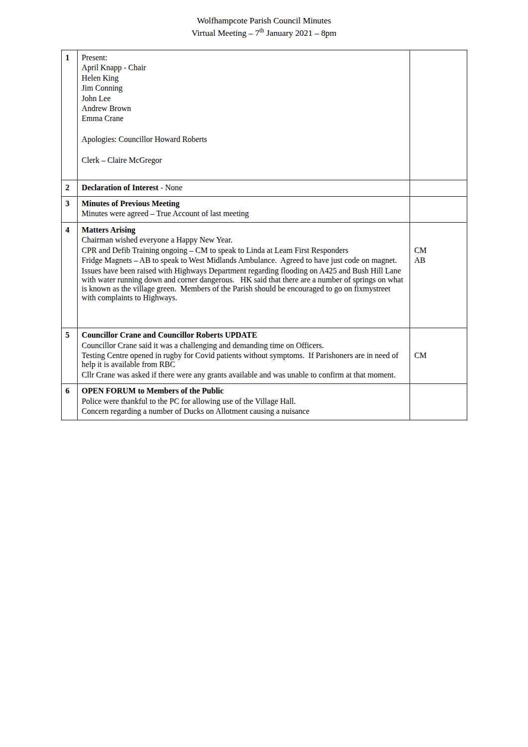Wolfhampcote Parish Council Minutes
Virtual Meeting – 7th January 2021 – 8pm
| 1 | Present: April Knapp - Chair Helen King Jim Conning John Lee Andrew Brown Emma Crane Apologies: Councillor Howard Roberts Clerk – Claire McGregor | |
| 2 | Declaration of Interest - None | |
| 3 | Minutes of Previous Meeting Minutes were agreed – True Account of last meeting | |
| 4 | Matters Arising Chairman wished everyone a Happy New Year. CPR and Defib Training ongoing – CM to speak to Linda at Leam First Responders Fridge Magnets – AB to speak to West Midlands Ambulance. Agreed to have just code on magnet. Issues have been raised with Highways Department regarding flooding on A425 and Bush Hill Lane with water running down and corner dangerous. HK said that there are a number of springs on what is known as the village green. Members of the Parish should be encouraged to go on fixmystreet with complaints to Highways. | CM AB |
| 5 | Councillor Crane and Councillor Roberts UPDATE Councillor Crane said it was a challenging and demanding time on Officers. Testing Centre opened in rugby for Covid patients without symptoms. If Parishoners are in need of help it is available from RBC Cllr Crane was asked if there were any grants available and was unable to confirm at that moment. | CM |
| 6 | OPEN FORUM to Members of the Public Police were thankful to the PC for allowing use of the Village Hall. Concern regarding a number of Ducks on Allotment causing a nuisance | |